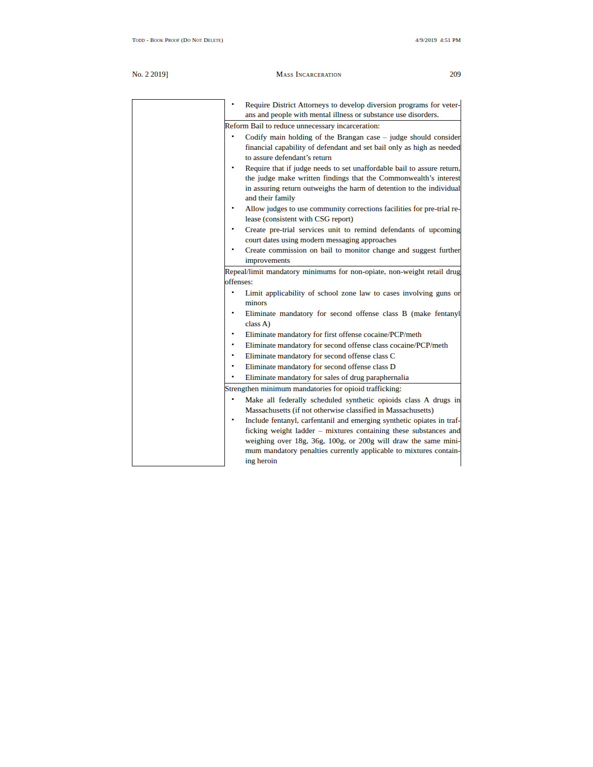Todd - Book Proof (Do Not Delete) 4/9/2019 4:51 PM
No. 2 2019] Mass Incarceration 209
| | Require District Attorneys to develop diversion programs for veterans and people with mental illness or substance use disorders. |
| Reform Bail to reduce unnecessary incarceration: Codify main holding of the Brangan case – judge should consider financial capability of defendant and set bail only as high as needed to assure defendant’s return Require that if judge needs to set unaffordable bail to assure return, the judge make written findings that the Commonwealth’s interest in assuring return outweighs the harm of detention to the individual and their family Allow judges to use community corrections facilities for pre-trial release (consistent with CSG report) Create pre-trial services unit to remind defendants of upcoming court dates using modern messaging approaches Create commission on bail to monitor change and suggest further improvements |
| Repeal/limit mandatory minimums for non-opiate, non-weight retail drug offenses: Limit applicability of school zone law to cases involving guns or minors Eliminate mandatory for second offense class B (make fentanyl class A) Eliminate mandatory for first offense cocaine/PCP/meth Eliminate mandatory for second offense class cocaine/PCP/meth Eliminate mandatory for second offense class C Eliminate mandatory for second offense class D Eliminate mandatory for sales of drug paraphernalia |
| Strengthen minimum mandatories for opioid trafficking: Make all federally scheduled synthetic opioids class A drugs in Massachusetts (if not otherwise classified in Massachusetts) Include fentanyl, carfentanil and emerging synthetic opiates in trafficking weight ladder – mixtures containing these substances and weighing over 18g, 36g, 100g, or 200g will draw the same minimum mandatory penalties currently applicable to mixtures containing heroin |